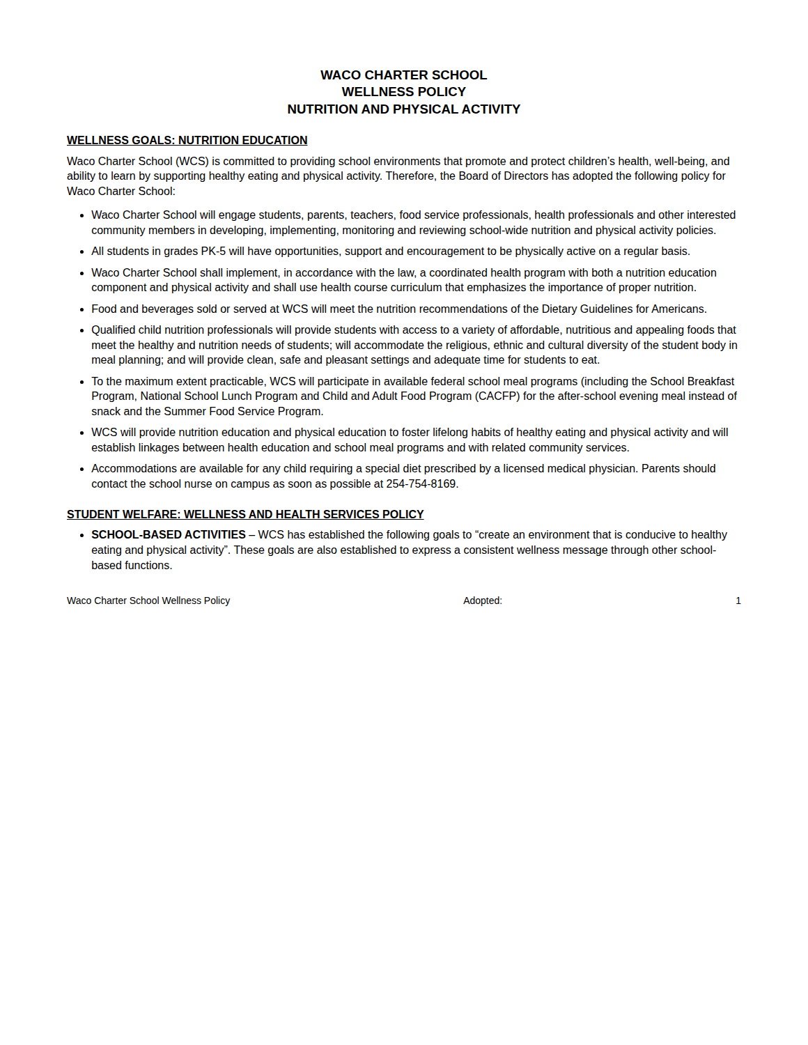WACO CHARTER SCHOOL
WELLNESS POLICY
NUTRITION AND PHYSICAL ACTIVITY
WELLNESS GOALS: NUTRITION EDUCATION
Waco Charter School (WCS) is committed to providing school environments that promote and protect children’s health, well-being, and ability to learn by supporting healthy eating and physical activity. Therefore, the Board of Directors has adopted the following policy for Waco Charter School:
Waco Charter School will engage students, parents, teachers, food service professionals, health professionals and other interested community members in developing, implementing, monitoring and reviewing school-wide nutrition and physical activity policies.
All students in grades PK-5 will have opportunities, support and encouragement to be physically active on a regular basis.
Waco Charter School shall implement, in accordance with the law, a coordinated health program with both a nutrition education component and physical activity and shall use health course curriculum that emphasizes the importance of proper nutrition.
Food and beverages sold or served at WCS will meet the nutrition recommendations of the Dietary Guidelines for Americans.
Qualified child nutrition professionals will provide students with access to a variety of affordable, nutritious and appealing foods that meet the healthy and nutrition needs of students; will accommodate the religious, ethnic and cultural diversity of the student body in meal planning; and will provide clean, safe and pleasant settings and adequate time for students to eat.
To the maximum extent practicable, WCS will participate in available federal school meal programs (including the School Breakfast Program, National School Lunch Program and Child and Adult Food Program (CACFP) for the after-school evening meal instead of snack and the Summer Food Service Program.
WCS will provide nutrition education and physical education to foster lifelong habits of healthy eating and physical activity and will establish linkages between health education and school meal programs and with related community services.
Accommodations are available for any child requiring a special diet prescribed by a licensed medical physician. Parents should contact the school nurse on campus as soon as possible at 254-754-8169.
STUDENT WELFARE: WELLNESS AND HEALTH SERVICES POLICY
SCHOOL-BASED ACTIVITIES – WCS has established the following goals to “create an environment that is conducive to healthy eating and physical activity”. These goals are also established to express a consistent wellness message through other school-based functions.
Waco Charter School Wellness Policy Adopted: 1